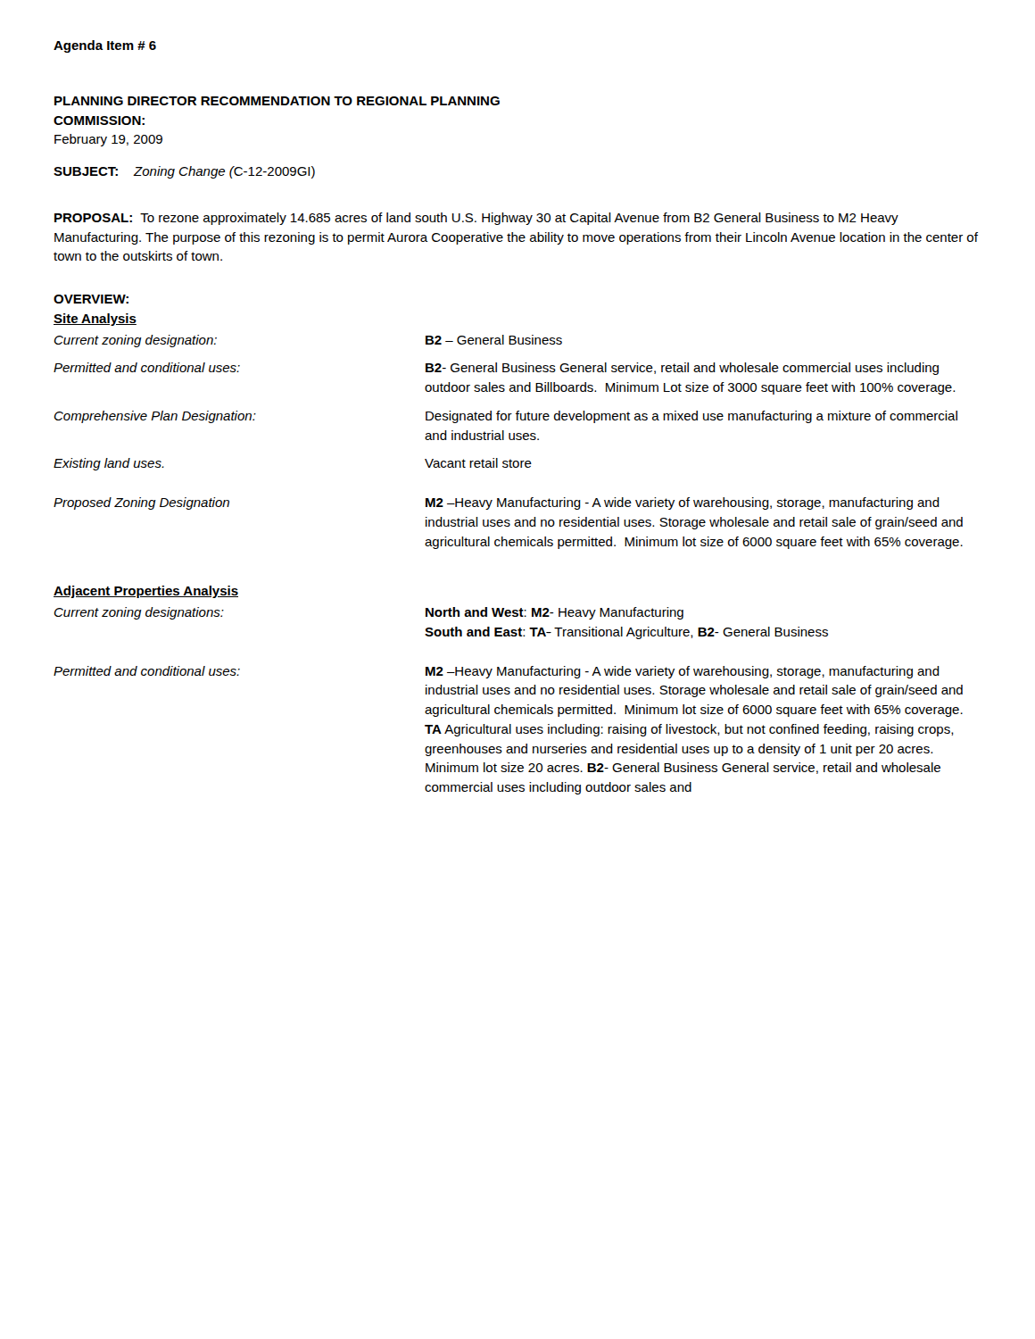Agenda Item # 6
PLANNING DIRECTOR RECOMMENDATION TO REGIONAL PLANNING
COMMISSION:
February 19, 2009
SUBJECT: Zoning Change (C-12-2009GI)
PROPOSAL: To rezone approximately 14.685 acres of land south U.S. Highway 30 at Capital Avenue from B2 General Business to M2 Heavy Manufacturing. The purpose of this rezoning is to permit Aurora Cooperative the ability to move operations from their Lincoln Avenue location in the center of town to the outskirts of town.
OVERVIEW:
Site Analysis
| Current zoning designation: | B2 – General Business |
| Permitted and conditional uses: | B2 - General Business General service, retail and wholesale commercial uses including outdoor sales and Billboards. Minimum Lot size of 3000 square feet with 100% coverage. |
| Comprehensive Plan Designation: | Designated for future development as a mixed use manufacturing a mixture of commercial and industrial uses. |
| Existing land uses. | Vacant retail store |
| Proposed Zoning Designation | M2 –Heavy Manufacturing - A wide variety of warehousing, storage, manufacturing and industrial uses and no residential uses. Storage wholesale and retail sale of grain/seed and agricultural chemicals permitted. Minimum lot size of 6000 square feet with 65% coverage. |
Adjacent Properties Analysis
| Current zoning designations: | North and West : M2 - Heavy Manufacturing South and East : TA - Transitional Agriculture, B2 - General Business |
| Permitted and conditional uses: | M2 –Heavy Manufacturing - A wide variety of warehousing, storage, manufacturing and industrial uses and no residential uses. Storage wholesale and retail sale of grain/seed and agricultural chemicals permitted. Minimum lot size of 6000 square feet with 65% coverage. TA Agricultural uses including: raising of livestock, but not confined feeding, raising crops, greenhouses and nurseries and residential uses up to a density of 1 unit per 20 acres. Minimum lot size 20 acres. B2 - General Business General service, retail and wholesale commercial uses including outdoor sales and |